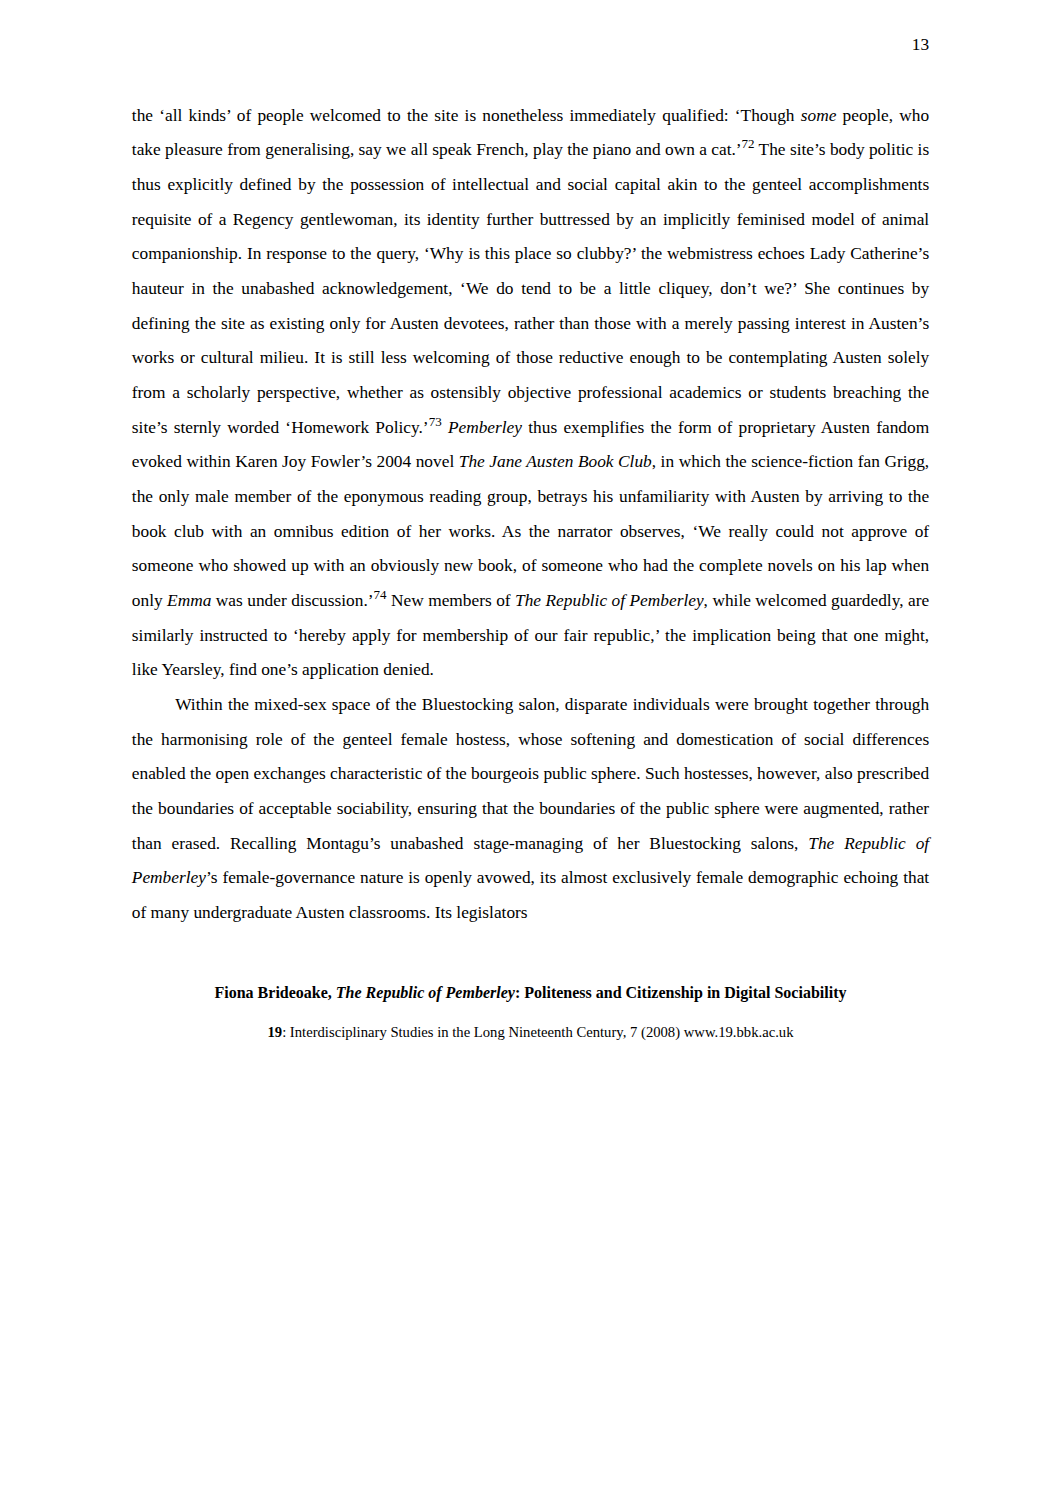13
the ‘all kinds’ of people welcomed to the site is nonetheless immediately qualified: ‘Though some people, who take pleasure from generalising, say we all speak French, play the piano and own a cat.’72 The site’s body politic is thus explicitly defined by the possession of intellectual and social capital akin to the genteel accomplishments requisite of a Regency gentlewoman, its identity further buttressed by an implicitly feminised model of animal companionship. In response to the query, ‘Why is this place so clubby?’ the webmistress echoes Lady Catherine’s hauteur in the unabashed acknowledgement, ‘We do tend to be a little cliquey, don’t we?’ She continues by defining the site as existing only for Austen devotees, rather than those with a merely passing interest in Austen’s works or cultural milieu. It is still less welcoming of those reductive enough to be contemplating Austen solely from a scholarly perspective, whether as ostensibly objective professional academics or students breaching the site’s sternly worded ‘Homework Policy.’73 Pemberley thus exemplifies the form of proprietary Austen fandom evoked within Karen Joy Fowler’s 2004 novel The Jane Austen Book Club, in which the science-fiction fan Grigg, the only male member of the eponymous reading group, betrays his unfamiliarity with Austen by arriving to the book club with an omnibus edition of her works. As the narrator observes, ‘We really could not approve of someone who showed up with an obviously new book, of someone who had the complete novels on his lap when only Emma was under discussion.’74 New members of The Republic of Pemberley, while welcomed guardedly, are similarly instructed to ‘hereby apply for membership of our fair republic,’ the implication being that one might, like Yearsley, find one’s application denied.
Within the mixed-sex space of the Bluestocking salon, disparate individuals were brought together through the harmonising role of the genteel female hostess, whose softening and domestication of social differences enabled the open exchanges characteristic of the bourgeois public sphere. Such hostesses, however, also prescribed the boundaries of acceptable sociability, ensuring that the boundaries of the public sphere were augmented, rather than erased. Recalling Montagu’s unabashed stage-managing of her Bluestocking salons, The Republic of Pemberley’s female-governance nature is openly avowed, its almost exclusively female demographic echoing that of many undergraduate Austen classrooms. Its legislators
Fiona Brideoake, The Republic of Pemberley: Politeness and Citizenship in Digital Sociability
19: Interdisciplinary Studies in the Long Nineteenth Century, 7 (2008) www.19.bbk.ac.uk